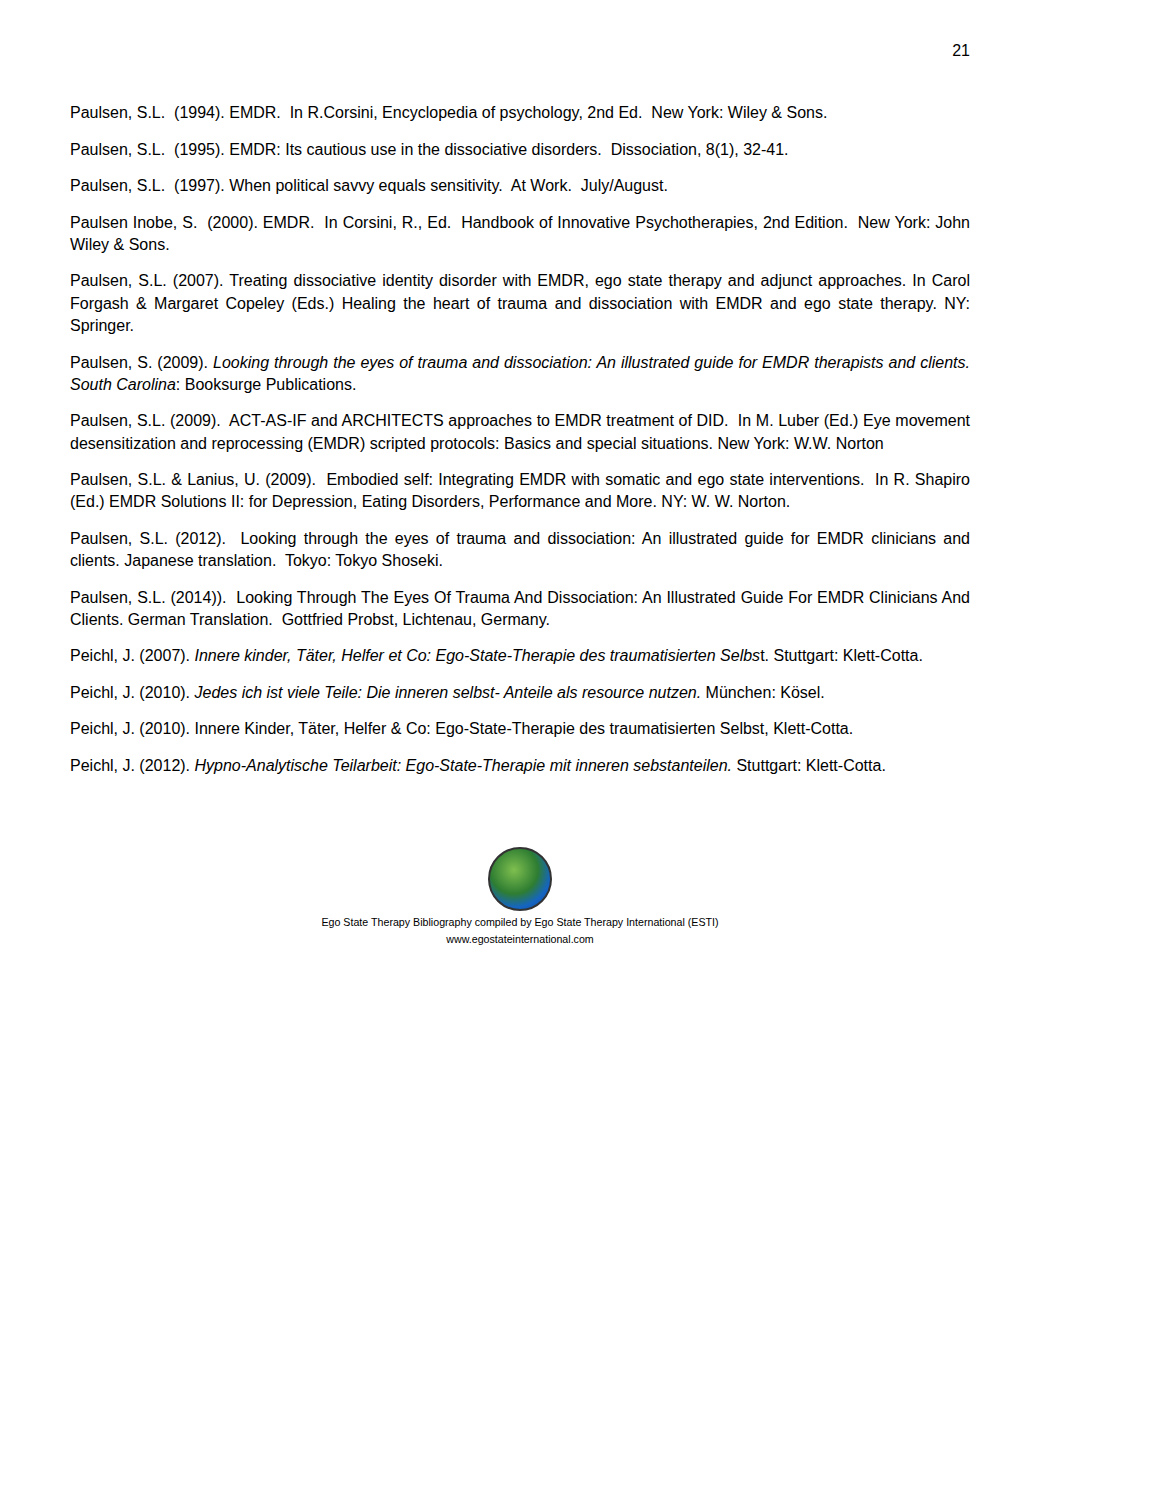21
Paulsen, S.L. (1994). EMDR. In R.Corsini, Encyclopedia of psychology, 2nd Ed. New York: Wiley & Sons.
Paulsen, S.L. (1995). EMDR: Its cautious use in the dissociative disorders. Dissociation, 8(1), 32-41.
Paulsen, S.L. (1997). When political savvy equals sensitivity. At Work. July/August.
Paulsen Inobe, S. (2000). EMDR. In Corsini, R., Ed. Handbook of Innovative Psychotherapies, 2nd Edition. New York: John Wiley & Sons.
Paulsen, S.L. (2007). Treating dissociative identity disorder with EMDR, ego state therapy and adjunct approaches. In Carol Forgash & Margaret Copeley (Eds.) Healing the heart of trauma and dissociation with EMDR and ego state therapy. NY: Springer.
Paulsen, S. (2009). Looking through the eyes of trauma and dissociation: An illustrated guide for EMDR therapists and clients. South Carolina: Booksurge Publications.
Paulsen, S.L. (2009). ACT-AS-IF and ARCHITECTS approaches to EMDR treatment of DID. In M. Luber (Ed.) Eye movement desensitization and reprocessing (EMDR) scripted protocols: Basics and special situations. New York: W.W. Norton
Paulsen, S.L. & Lanius, U. (2009). Embodied self: Integrating EMDR with somatic and ego state interventions. In R. Shapiro (Ed.) EMDR Solutions II: for Depression, Eating Disorders, Performance and More. NY: W. W. Norton.
Paulsen, S.L. (2012). Looking through the eyes of trauma and dissociation: An illustrated guide for EMDR clinicians and clients. Japanese translation. Tokyo: Tokyo Shoseki.
Paulsen, S.L. (2014)). Looking Through The Eyes Of Trauma And Dissociation: An Illustrated Guide For EMDR Clinicians And Clients. German Translation. Gottfried Probst, Lichtenau, Germany.
Peichl, J. (2007). Innere kinder, Täter, Helfer et Co: Ego-State-Therapie des traumatisierten Selbst. Stuttgart: Klett-Cotta.
Peichl, J. (2010). Jedes ich ist viele Teile: Die inneren selbst- Anteile als resource nutzen. München: Kösel.
Peichl, J. (2010). Innere Kinder, Täter, Helfer & Co: Ego-State-Therapie des traumatisierten Selbst, Klett-Cotta.
Peichl, J. (2012). Hypno-Analytische Teilarbeit: Ego-State-Therapie mit inneren sebstanteilen. Stuttgart: Klett-Cotta.
Ego State Therapy Bibliography compiled by Ego State Therapy International (ESTI)
www.egostateinternational.com